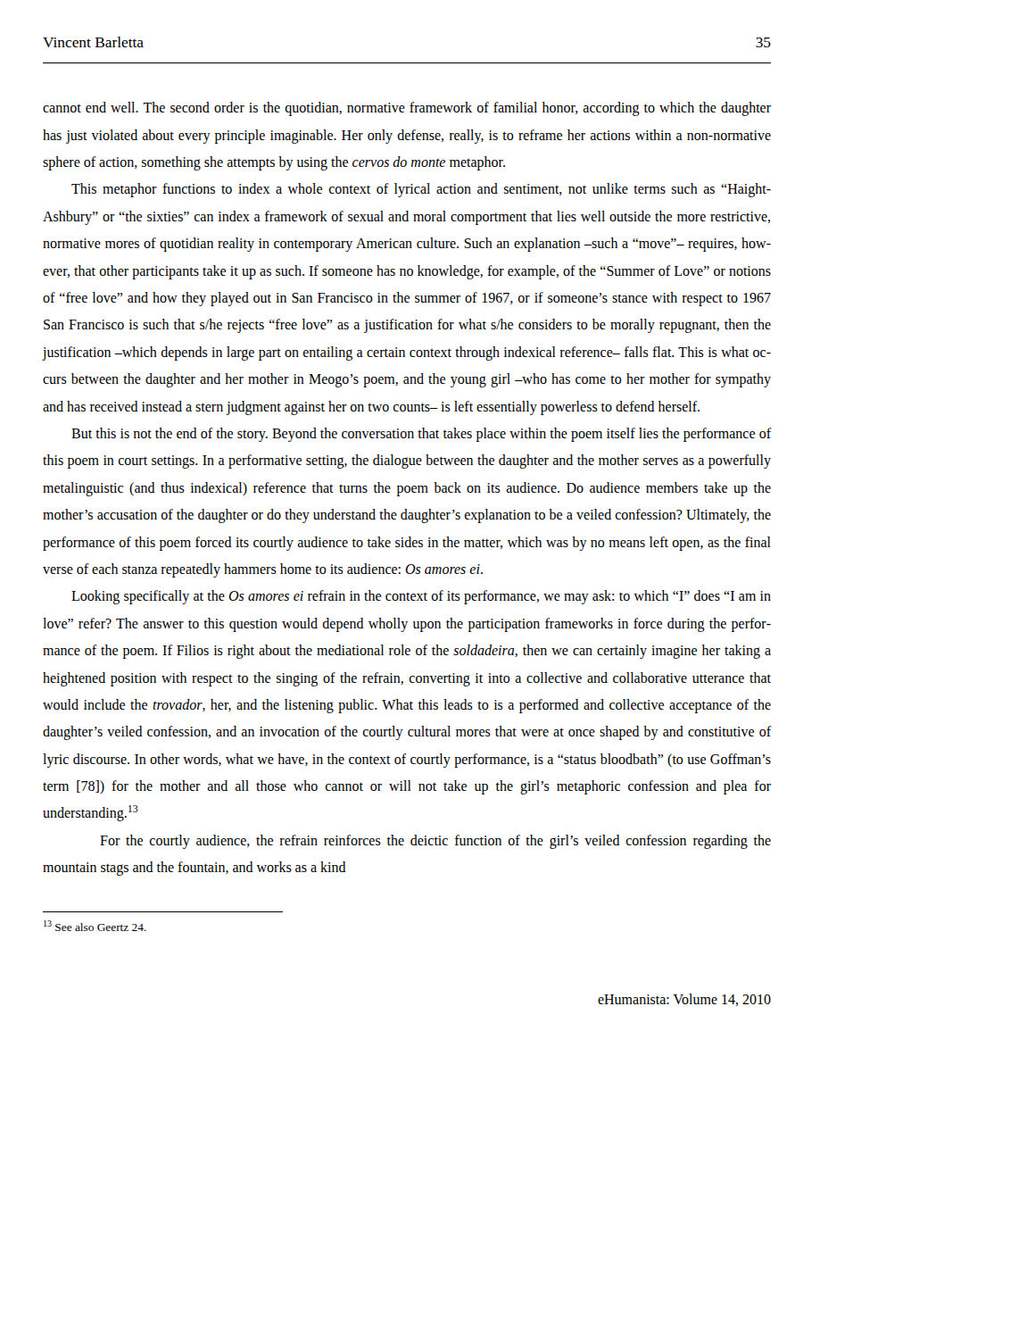Vincent Barletta 35
cannot end well. The second order is the quotidian, normative framework of familial honor, according to which the daughter has just violated about every principle imaginable. Her only defense, really, is to reframe her actions within a non-normative sphere of action, something she attempts by using the cervos do monte metaphor.
This metaphor functions to index a whole context of lyrical action and sentiment, not unlike terms such as “Haight-Ashbury” or “the sixties” can index a framework of sexual and moral comportment that lies well outside the more restrictive, normative mores of quotidian reality in contemporary American culture. Such an explanation –such a “move”– requires, however, that other participants take it up as such. If someone has no knowledge, for example, of the “Summer of Love” or notions of “free love” and how they played out in San Francisco in the summer of 1967, or if someone’s stance with respect to 1967 San Francisco is such that s/he rejects “free love” as a justification for what s/he considers to be morally repugnant, then the justification –which depends in large part on entailing a certain context through indexical reference– falls flat. This is what occurs between the daughter and her mother in Meogo’s poem, and the young girl –who has come to her mother for sympathy and has received instead a stern judgment against her on two counts– is left essentially powerless to defend herself.
But this is not the end of the story. Beyond the conversation that takes place within the poem itself lies the performance of this poem in court settings. In a performative setting, the dialogue between the daughter and the mother serves as a powerfully metalinguistic (and thus indexical) reference that turns the poem back on its audience. Do audience members take up the mother’s accusation of the daughter or do they understand the daughter’s explanation to be a veiled confession? Ultimately, the performance of this poem forced its courtly audience to take sides in the matter, which was by no means left open, as the final verse of each stanza repeatedly hammers home to its audience: Os amores ei.
Looking specifically at the Os amores ei refrain in the context of its performance, we may ask: to which “I” does “I am in love” refer? The answer to this question would depend wholly upon the participation frameworks in force during the performance of the poem. If Filios is right about the mediational role of the soldadeira, then we can certainly imagine her taking a heightened position with respect to the singing of the refrain, converting it into a collective and collaborative utterance that would include the trovador, her, and the listening public. What this leads to is a performed and collective acceptance of the daughter’s veiled confession, and an invocation of the courtly cultural mores that were at once shaped by and constitutive of lyric discourse. In other words, what we have, in the context of courtly performance, is a “status bloodbath” (to use Goffman’s term [78]) for the mother and all those who cannot or will not take up the girl’s metaphoric confession and plea for understanding.13
For the courtly audience, the refrain reinforces the deictic function of the girl’s veiled confession regarding the mountain stags and the fountain, and works as a kind
13 See also Geertz 24.
eHumanista: Volume 14, 2010